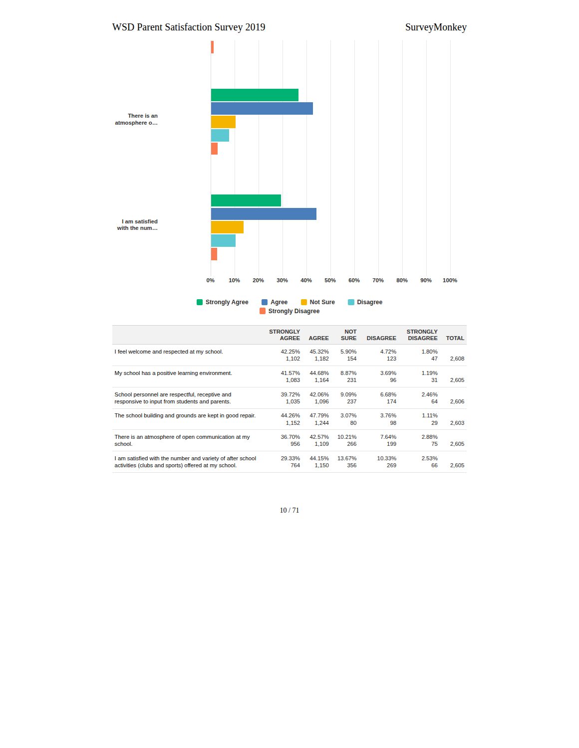WSD Parent Satisfaction Survey 2019
SurveyMonkey
There is an
atmosphere o…
I am satisfied
with the num…
0% 10% 20% 30% 40% 50% 60% 70% 80% 90% 100%
Strongly Agree Agree Not Sure Disagree
Strongly Disagree
| | STRONGLY AGREE | AGREE | NOT SURE | DISAGREE | STRONGLY DISAGREE | TOTAL |
| --- | --- | --- | --- | --- | --- | --- |
| I feel welcome and respected at my school. | 42.25% 1,102 | 45.32% 1,182 | 5.90% 154 | 4.72% 123 | 1.80% 47 | 2,608 |
| My school has a positive learning environment. | 41.57% 1,083 | 44.68% 1,164 | 8.87% 231 | 3.69% 96 | 1.19% 31 | 2,605 |
| School personnel are respectful, receptive and responsive to input from students and parents. | 39.72% 1,035 | 42.06% 1,096 | 9.09% 237 | 6.68% 174 | 2.46% 64 | 2,606 |
| The school building and grounds are kept in good repair. | 44.26% 1,152 | 47.79% 1,244 | 3.07% 80 | 3.76% 98 | 1.11% 29 | 2,603 |
| There is an atmosphere of open communication at my school. | 36.70% 956 | 42.57% 1,109 | 10.21% 266 | 7.64% 199 | 2.88% 75 | 2,605 |
| I am satisfied with the number and variety of after school activities (clubs and sports) offered at my school. | 29.33% 764 | 44.15% 1,150 | 13.67% 356 | 10.33% 269 | 2.53% 66 | 2,605 |
10 / 71